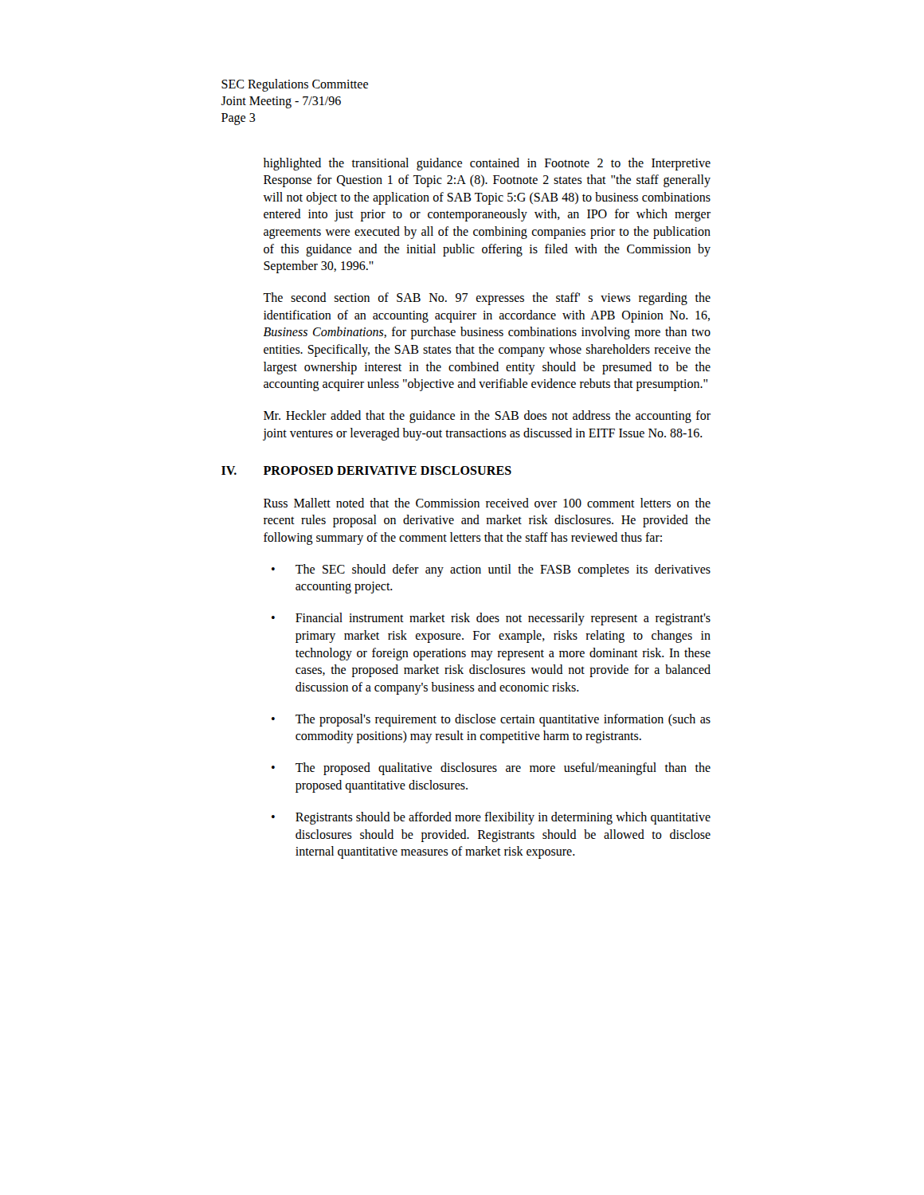SEC Regulations Committee
Joint Meeting - 7/31/96
Page 3
highlighted the transitional guidance contained in Footnote 2 to the Interpretive Response for Question 1 of Topic 2:A (8). Footnote 2 states that "the staff generally will not object to the application of SAB Topic 5:G (SAB 48) to business combinations entered into just prior to or contemporaneously with, an IPO for which merger agreements were executed by all of the combining companies prior to the publication of this guidance and the initial public offering is filed with the Commission by September 30, 1996."
The second section of SAB No. 97 expresses the staff' s views regarding the identification of an accounting acquirer in accordance with APB Opinion No. 16, Business Combinations, for purchase business combinations involving more than two entities. Specifically, the SAB states that the company whose shareholders receive the largest ownership interest in the combined entity should be presumed to be the accounting acquirer unless "objective and verifiable evidence rebuts that presumption."
Mr. Heckler added that the guidance in the SAB does not address the accounting for joint ventures or leveraged buy-out transactions as discussed in EITF Issue No. 88-16.
IV. PROPOSED DERIVATIVE DISCLOSURES
Russ Mallett noted that the Commission received over 100 comment letters on the recent rules proposal on derivative and market risk disclosures. He provided the following summary of the comment letters that the staff has reviewed thus far:
The SEC should defer any action until the FASB completes its derivatives accounting project.
Financial instrument market risk does not necessarily represent a registrant's primary market risk exposure. For example, risks relating to changes in technology or foreign operations may represent a more dominant risk. In these cases, the proposed market risk disclosures would not provide for a balanced discussion of a company's business and economic risks.
The proposal's requirement to disclose certain quantitative information (such as commodity positions) may result in competitive harm to registrants.
The proposed qualitative disclosures are more useful/meaningful than the proposed quantitative disclosures.
Registrants should be afforded more flexibility in determining which quantitative disclosures should be provided. Registrants should be allowed to disclose internal quantitative measures of market risk exposure.